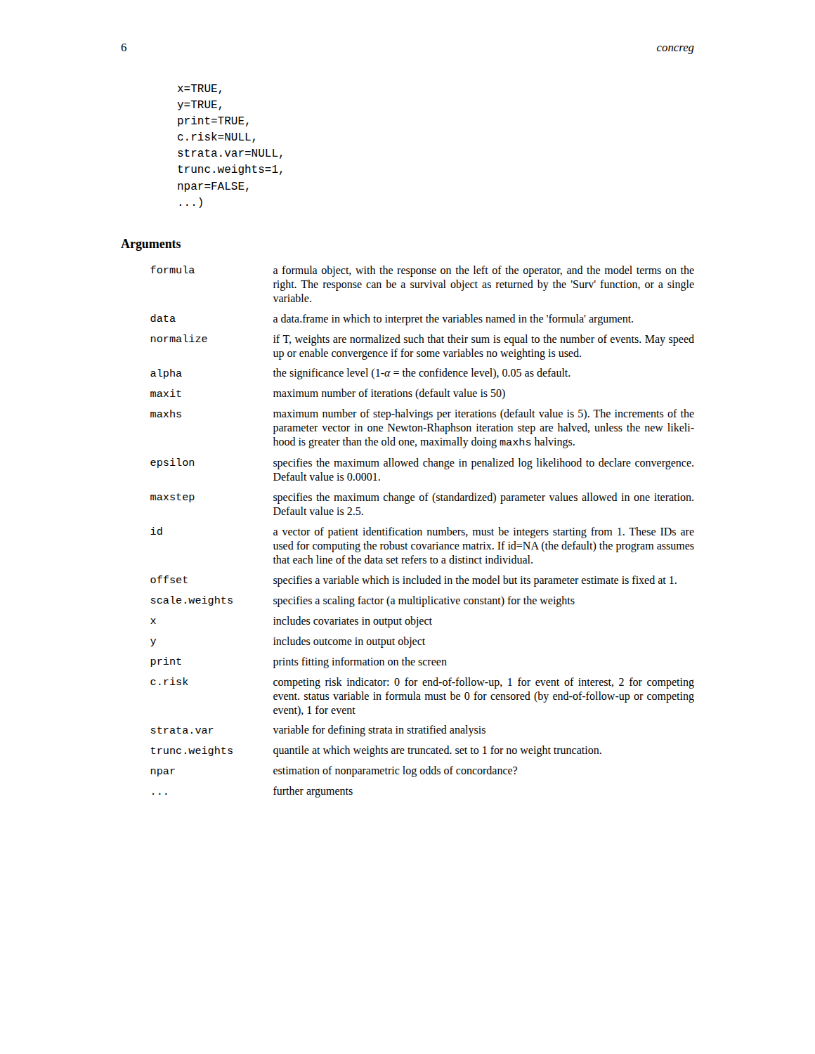6 concreg
    x=TRUE,
    y=TRUE,
    print=TRUE,
    c.risk=NULL,
    strata.var=NULL,
    trunc.weights=1,
    npar=FALSE,
    ...)
Arguments
formula
a formula object, with the response on the left of the operator, and the model terms on the right. The response can be a survival object as returned by the 'Surv' function, or a single variable.
data
a data.frame in which to interpret the variables named in the 'formula' argument.
normalize
if T, weights are normalized such that their sum is equal to the number of events. May speed up or enable convergence if for some variables no weighting is used.
alpha
the significance level (1-α = the confidence level), 0.05 as default.
maxit
maximum number of iterations (default value is 50)
maxhs
maximum number of step-halvings per iterations (default value is 5). The increments of the parameter vector in one Newton-Rhaphson iteration step are halved, unless the new likelihood is greater than the old one, maximally doing maxhs halvings.
epsilon
specifies the maximum allowed change in penalized log likelihood to declare convergence. Default value is 0.0001.
maxstep
specifies the maximum change of (standardized) parameter values allowed in one iteration. Default value is 2.5.
id
a vector of patient identification numbers, must be integers starting from 1. These IDs are used for computing the robust covariance matrix. If id=NA (the default) the program assumes that each line of the data set refers to a distinct individual.
offset
specifies a variable which is included in the model but its parameter estimate is fixed at 1.
scale.weights
specifies a scaling factor (a multiplicative constant) for the weights
x
includes covariates in output object
y
includes outcome in output object
print
prints fitting information on the screen
c.risk
competing risk indicator: 0 for end-of-follow-up, 1 for event of interest, 2 for competing event. status variable in formula must be 0 for censored (by end-of-follow-up or competing event), 1 for event
strata.var
variable for defining strata in stratified analysis
trunc.weights
quantile at which weights are truncated. set to 1 for no weight truncation.
npar
estimation of nonparametric log odds of concordance?
...
further arguments